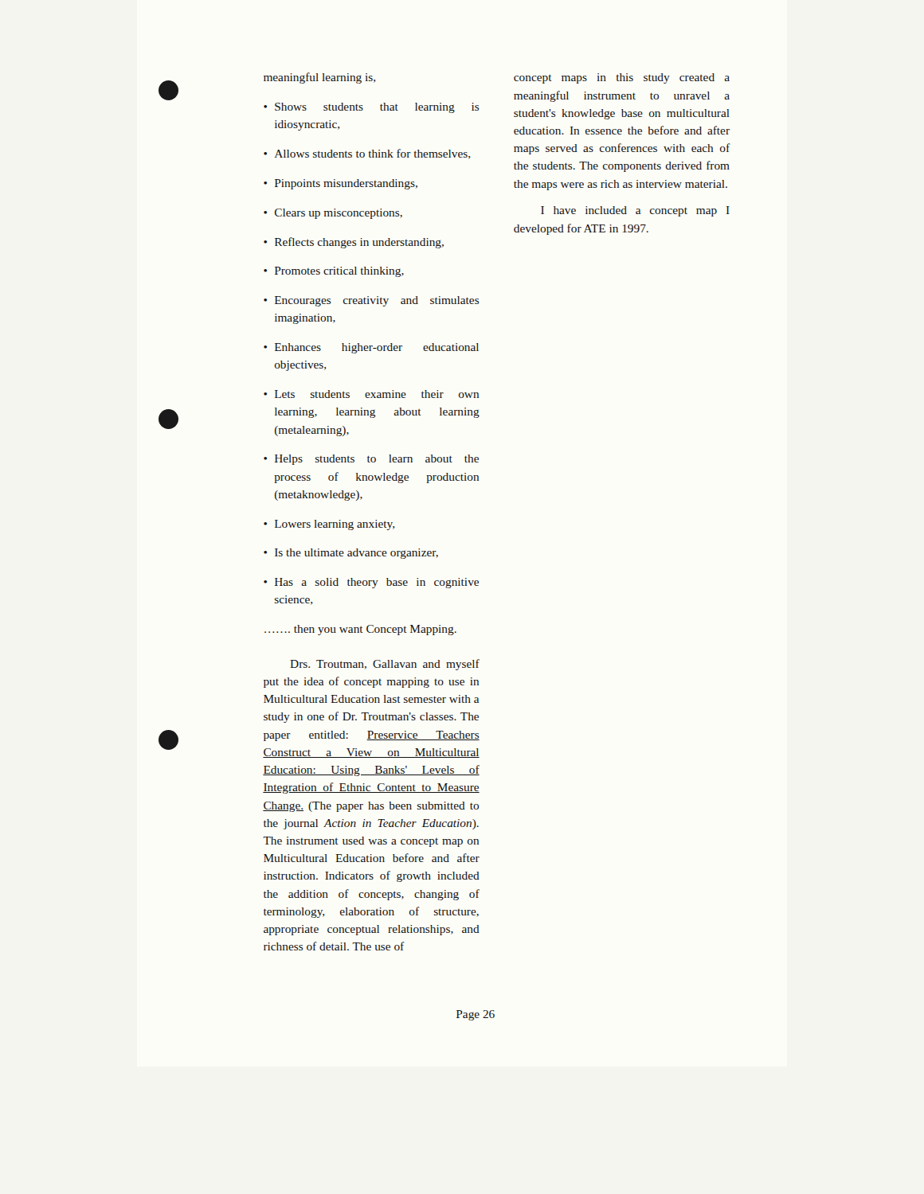meaningful learning is,
Shows students that learning isidiosyncratic,
Allows students to think for themselves,
Pinpoints misunderstandings,
Clears up misconceptions,
Reflects changes in understanding,
Promotes critical thinking,
Encourages creativity and stimulates imagination,
Enhances higher-order educationalobjectives,
Lets students examine their own learning, learning about learning(metalearning),
Helps students to learn about the process of knowledge production(metaknowledge),
Lowers learning anxiety,
Is the ultimate advance organizer,
Has a solid theory base in cognitive science,
……. then you want Concept Mapping.
Drs. Troutman, Gallavan and myself put the idea of concept mapping to use in Multicultural Education last semester with a study in one of Dr. Troutman's classes. The paper entitled: Preservice Teachers Construct a View on Multicultural Education: Using Banks' Levels of Integration of Ethnic Content to Measure Change. (The paper has been submitted to the journal Action in Teacher Education). The instrument used was a concept map on Multicultural Education before and after instruction. Indicators of growth included the addition of concepts, changing of terminology, elaboration of structure, appropriate conceptual relationships, and richness of detail. The use of
concept maps in this study created a meaningful instrument to unravel a student's knowledge base on multicultural education. In essence the before and after maps served as conferences with each of the students. The components derived from the maps were as rich as interview material.
I have included a concept map I developed for ATE in 1997.
Page 26